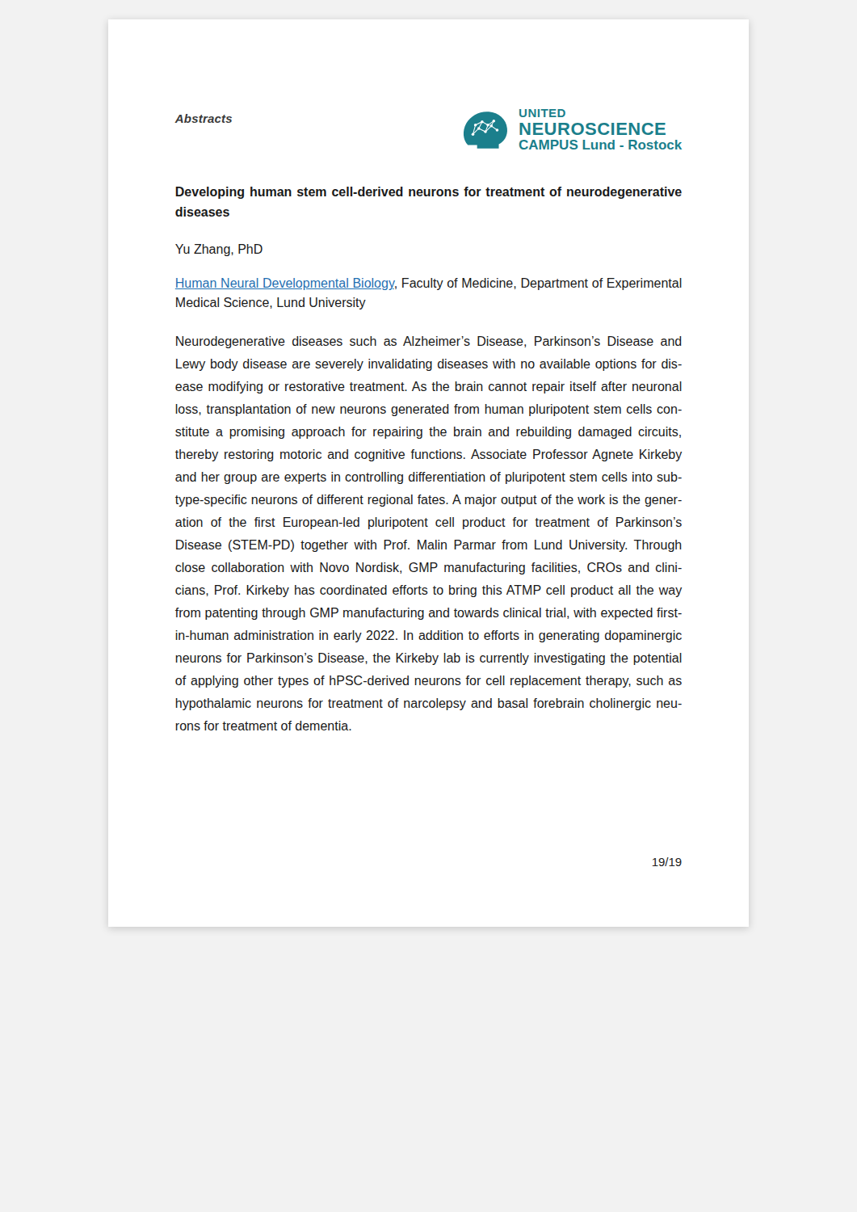Abstracts
UNITED
NEUROSCIENCE
CAMPUS Lund - Rostock
Developing human stem cell-derived neurons for treatment of neurodegenerative diseases
Yu Zhang, PhD
Human Neural Developmental Biology, Faculty of Medicine, Department of Experimental Medical Science, Lund University
Neurodegenerative diseases such as Alzheimer’s Disease, Parkinson’s Disease and Lewy body disease are severely invalidating diseases with no available options for disease modifying or restorative treatment. As the brain cannot repair itself after neuronal loss, transplantation of new neurons generated from human pluripotent stem cells constitute a promising approach for repairing the brain and rebuilding damaged circuits, thereby restoring motoric and cognitive functions. Associate Professor Agnete Kirkeby and her group are experts in controlling differentiation of pluripotent stem cells into subtype-specific neurons of different regional fates. A major output of the work is the generation of the first European-led pluripotent cell product for treatment of Parkinson’s Disease (STEM-PD) together with Prof. Malin Parmar from Lund University. Through close collaboration with Novo Nordisk, GMP manufacturing facilities, CROs and clinicians, Prof. Kirkeby has coordinated efforts to bring this ATMP cell product all the way from patenting through GMP manufacturing and towards clinical trial, with expected first-in-human administration in early 2022. In addition to efforts in generating dopaminergic neurons for Parkinson’s Disease, the Kirkeby lab is currently investigating the potential of applying other types of hPSC-derived neurons for cell replacement therapy, such as hypothalamic neurons for treatment of narcolepsy and basal forebrain cholinergic neurons for treatment of dementia.
19/19